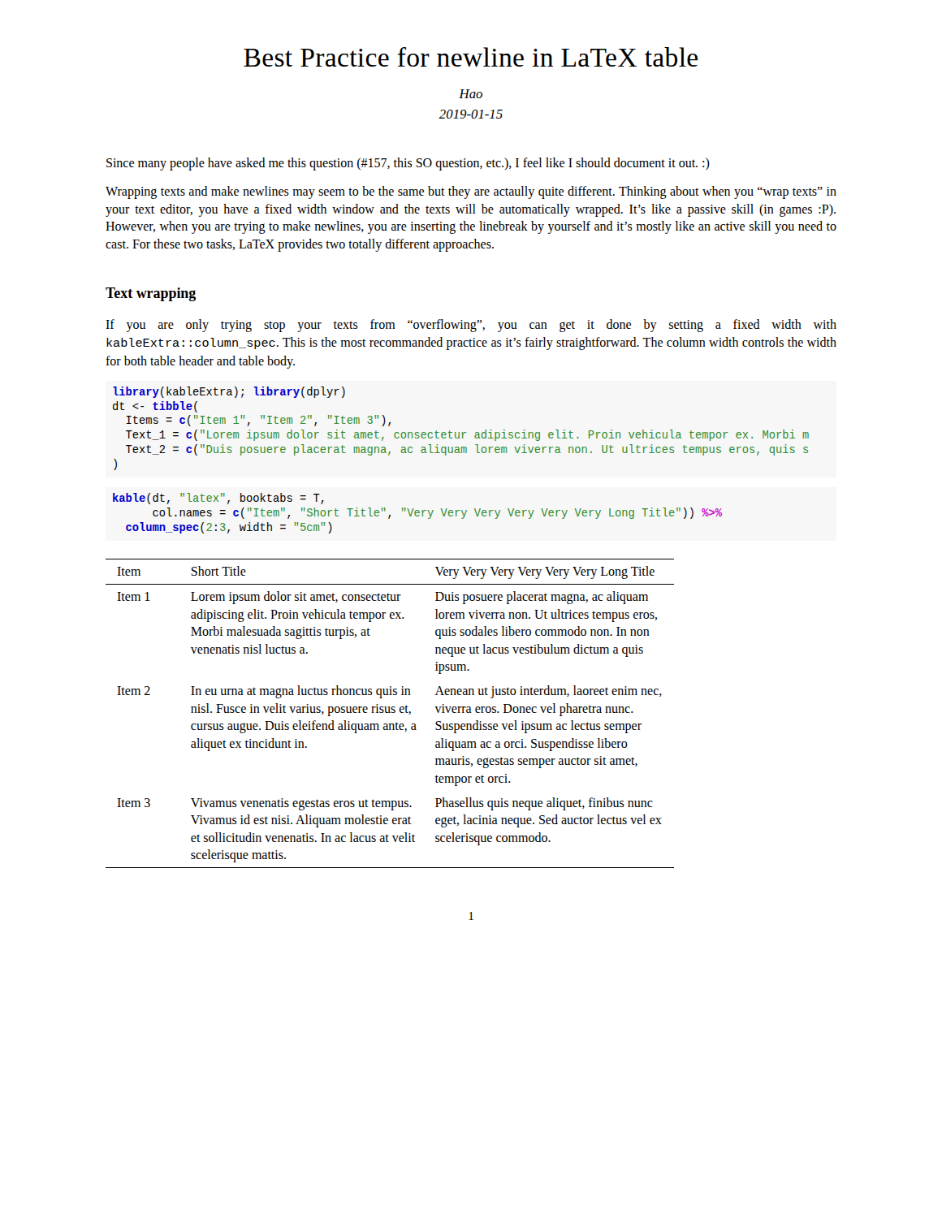Best Practice for newline in LaTeX table
Hao
2019-01-15
Since many people have asked me this question (#157, this SO question, etc.), I feel like I should document it out. :)
Wrapping texts and make newlines may seem to be the same but they are actaully quite different. Thinking about when you “wrap texts” in your text editor, you have a fixed width window and the texts will be automatically wrapped. It’s like a passive skill (in games :P). However, when you are trying to make newlines, you are inserting the linebreak by yourself and it’s mostly like an active skill you need to cast. For these two tasks, LaTeX provides two totally different approaches.
Text wrapping
If you are only trying stop your texts from “overflowing”, you can get it done by setting a fixed width with kableExtra::column_spec. This is the most recommanded practice as it’s fairly straightforward. The column width controls the width for both table header and table body.
library(kableExtra); library(dplyr)
dt <- tibble(
  Items = c("Item 1", "Item 2", "Item 3"),
  Text_1 = c("Lorem ipsum dolor sit amet, consectetur adipiscing elit. Proin vehicula tempor ex. Morbi m
  Text_2 = c("Duis posuere placerat magna, ac aliquam lorem viverra non. Ut ultrices tempus eros, quis s
)
kable(dt, "latex", booktabs = T,
      col.names = c("Item", "Short Title", "Very Very Very Very Very Very Long Title")) %>%
  column_spec(2:3, width = "5cm")
| Item | Short Title | Very Very Very Very Very Very Long Title |
| --- | --- | --- |
| Item 1 | Lorem ipsum dolor sit amet, consectetur adipiscing elit. Proin vehicula tempor ex. Morbi malesuada sagittis turpis, at venenatis nisl luctus a. | Duis posuere placerat magna, ac aliquam lorem viverra non. Ut ultrices tempus eros, quis sodales libero commodo non. In non neque ut lacus vestibulum dictum a quis ipsum. |
| Item 2 | In eu urna at magna luctus rhoncus quis in nisl. Fusce in velit varius, posuere risus et, cursus augue. Duis eleifend aliquam ante, a aliquet ex tincidunt in. | Aenean ut justo interdum, laoreet enim nec, viverra eros. Donec vel pharetra nunc. Suspendisse vel ipsum ac lectus semper aliquam ac a orci. Suspendisse libero mauris, egestas semper auctor sit amet, tempor et orci. |
| Item 3 | Vivamus venenatis egestas eros ut tempus. Vivamus id est nisi. Aliquam molestie erat et sollicitudin venenatis. In ac lacus at velit scelerisque mattis. | Phasellus quis neque aliquet, finibus nunc eget, lacinia neque. Sed auctor lectus vel ex scelerisque commodo. |
1